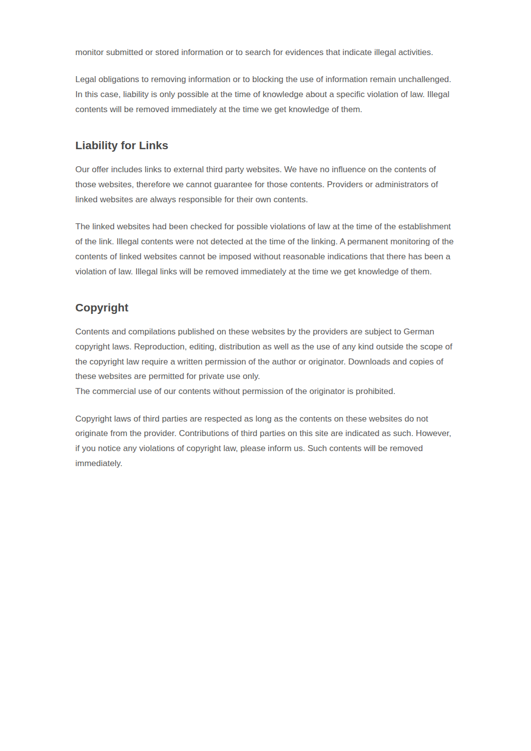monitor submitted or stored information or to search for evidences that indicate illegal activities.
Legal obligations to removing information or to blocking the use of information remain unchallenged. In this case, liability is only possible at the time of knowledge about a specific violation of law. Illegal contents will be removed immediately at the time we get knowledge of them.
Liability for Links
Our offer includes links to external third party websites. We have no influence on the contents of those websites, therefore we cannot guarantee for those contents. Providers or administrators of linked websites are always responsible for their own contents.
The linked websites had been checked for possible violations of law at the time of the establishment of the link. Illegal contents were not detected at the time of the linking. A permanent monitoring of the contents of linked websites cannot be imposed without reasonable indications that there has been a violation of law. Illegal links will be removed immediately at the time we get knowledge of them.
Copyright
Contents and compilations published on these websites by the providers are subject to German copyright laws. Reproduction, editing, distribution as well as the use of any kind outside the scope of the copyright law require a written permission of the author or originator. Downloads and copies of these websites are permitted for private use only.
The commercial use of our contents without permission of the originator is prohibited.
Copyright laws of third parties are respected as long as the contents on these websites do not originate from the provider. Contributions of third parties on this site are indicated as such. However, if you notice any violations of copyright law, please inform us. Such contents will be removed immediately.